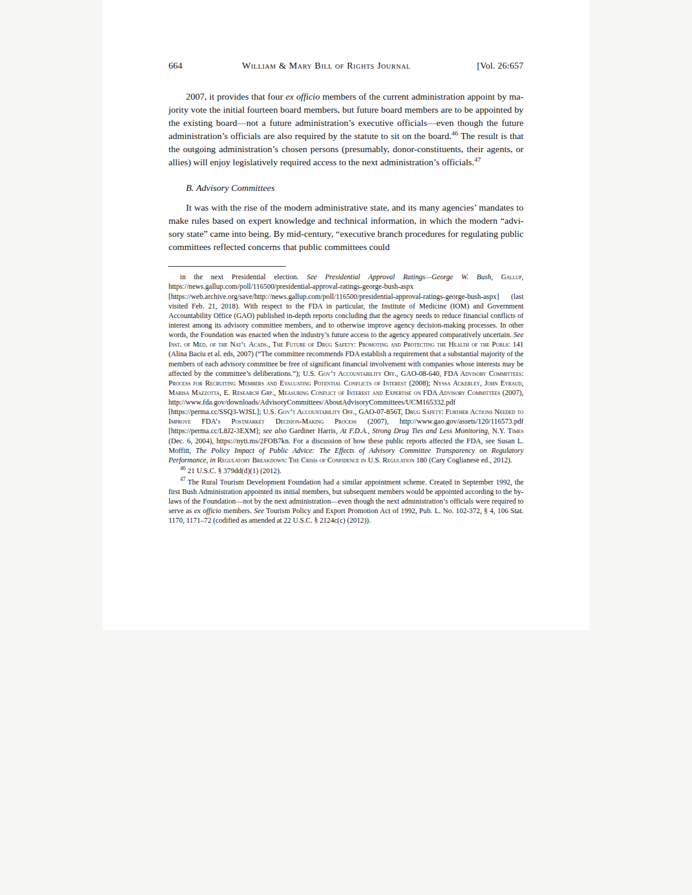664 William & Mary Bill of Rights Journal [Vol. 26:657
2007, it provides that four ex officio members of the current administration appoint by majority vote the initial fourteen board members, but future board members are to be appointed by the existing board—not a future administration’s executive officials—even though the future administration’s officials are also required by the statute to sit on the board.46 The result is that the outgoing administration’s chosen persons (presumably, donor-constituents, their agents, or allies) will enjoy legislatively required access to the next administration’s officials.47
B. Advisory Committees
It was with the rise of the modern administrative state, and its many agencies’ mandates to make rules based on expert knowledge and technical information, in which the modern “advisory state” came into being. By mid-century, “executive branch procedures for regulating public committees reflected concerns that public committees could
in the next Presidential election. See Presidential Approval Ratings—George W. Bush, Gallup, https://news.gallup.com/poll/116500/presidential-approval-ratings-george-bush-aspx [https://web.archive.org/save/http://news.gallup.com/poll/116500/presidential-approval-ratings-george-bush-aspx] (last visited Feb. 21, 2018). With respect to the FDA in particular, the Institute of Medicine (IOM) and Government Accountability Office (GAO) published in-depth reports concluding that the agency needs to reduce financial conflicts of interest among its advisory committee members, and to otherwise improve agency decision-making processes. In other words, the Foundation was enacted when the industry’s future access to the agency appeared comparatively uncertain. See Inst. of Med. of the Nat’l Acads., The Future of Drug Safety: Promoting and Protecting the Health of the Public 141 (Alina Baciu et al. eds, 2007) (“The committee recommends FDA establish a requirement that a substantial majority of the members of each advisory committee be free of significant financial involvement with companies whose interests may be affected by the committee’s deliberations.”); U.S. Gov’t Accountability Off., GAO-08-640, FDA Advisory Committees: Process for Recruiting Members and Evaluating Potential Conflicts of Interest (2008); Nyssa Ackerley, John Eyraud, Marisa Mazzotta, E. Research Grp., Measuring Conflict of Interest and Expertise on FDA Advisory Committees (2007), http://www.fda.gov/downloads/AdvisoryCommittees/AboutAdvisoryCommittees/UCM165332.pdf [https://perma.cc/SSQ3-WJSL]; U.S. Gov’t Accountability Off., GAO-07-856T, Drug Safety: Further Actions Needed to Improve FDA’s Postmarket Decision-Making Process (2007), http://www.gao.gov/assets/120/116573.pdf [https://perma.cc/L8J2-3EXM]; see also Gardiner Harris, At F.D.A., Strong Drug Ties and Less Monitoring, N.Y. Times (Dec. 6, 2004), https://nyti.ms/2FOB7kn. For a discussion of how these public reports affected the FDA, see Susan L. Moffitt, The Policy Impact of Public Advice: The Effects of Advisory Committee Transparency on Regulatory Performance, in Regulatory Breakdown: The Crisis of Confidence in U.S. Regulation 180 (Cary Coglianese ed., 2012).
4621 U.S.C. § 379dd(d)(1) (2012).
47 The Rural Tourism Development Foundation had a similar appointment scheme. Created in September 1992, the first Bush Administration appointed its initial members, but subsequent members would be appointed according to the bylaws of the Foundation—not by the next administration—even though the next administration’s officials were required to serve as ex officio members. See Tourism Policy and Export Promotion Act of 1992, Pub. L. No. 102-372, § 4, 106 Stat. 1170, 1171–72 (codified as amended at 22 U.S.C. § 2124c(c) (2012)).